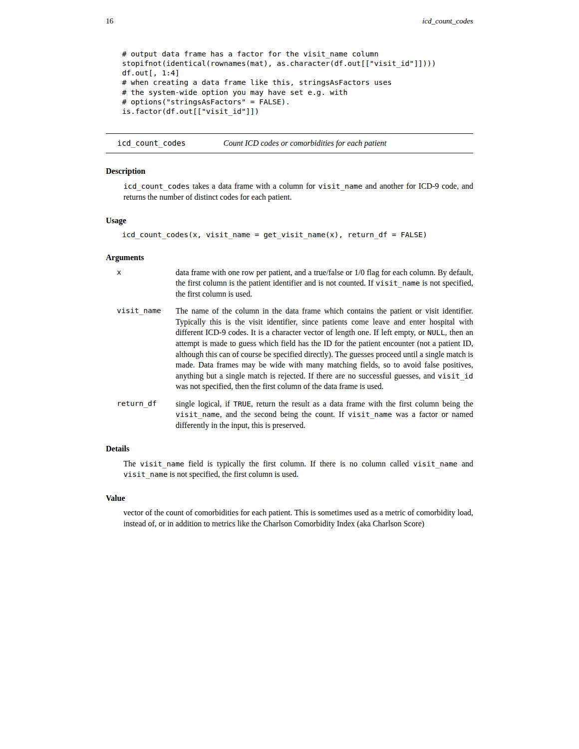16 icd_count_codes
# output data frame has a factor for the visit_name column
stopifnot(identical(rownames(mat), as.character(df.out[["visit_id"]])))
df.out[, 1:4]
# when creating a data frame like this, stringsAsFactors uses
# the system-wide option you may have set e.g. with
# options("stringsAsFactors" = FALSE).
is.factor(df.out[["visit_id"]])
icd_count_codes Count ICD codes or comorbidities for each patient
Description
icd_count_codes takes a data frame with a column for visit_name and another for ICD-9 code, and returns the number of distinct codes for each patient.
Usage
icd_count_codes(x, visit_name = get_visit_name(x), return_df = FALSE)
Arguments
x
data frame with one row per patient, and a true/false or 1/0 flag for each column. By default, the first column is the patient identifier and is not counted. If visit_name is not specified, the first column is used.
visit_name
The name of the column in the data frame which contains the patient or visit identifier. Typically this is the visit identifier, since patients come leave and enter hospital with different ICD-9 codes. It is a character vector of length one. If left empty, or NULL, then an attempt is made to guess which field has the ID for the patient encounter (not a patient ID, although this can of course be specified directly). The guesses proceed until a single match is made. Data frames may be wide with many matching fields, so to avoid false positives, anything but a single match is rejected. If there are no successful guesses, and visit_id was not specified, then the first column of the data frame is used.
return_df
single logical, if TRUE, return the result as a data frame with the first column being the visit_name, and the second being the count. If visit_name was a factor or named differently in the input, this is preserved.
Details
The visit_name field is typically the first column. If there is no column called visit_name and visit_name is not specified, the first column is used.
Value
vector of the count of comorbidities for each patient. This is sometimes used as a metric of comorbidity load, instead of, or in addition to metrics like the Charlson Comorbidity Index (aka Charlson Score)